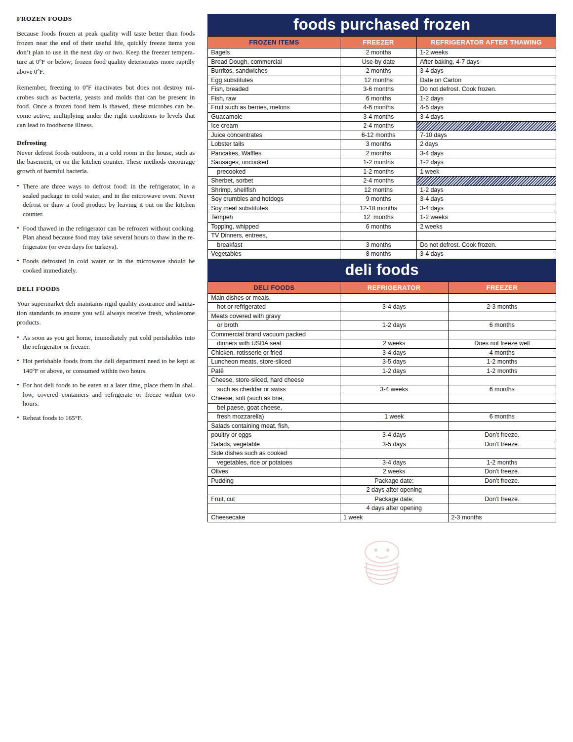Frozen Foods
Because foods frozen at peak quality will taste better than foods frozen near the end of their useful life, quickly freeze items you don’t plan to use in the next day or two. Keep the freezer temperature at 0oF or below; frozen food quality deteriorates more rapidly above 0oF.
Remember, freezing to 0oF inactivates but does not destroy microbes such as bacteria, yeasts and molds that can be present in food. Once a frozen food item is thawed, these microbes can become active, multiplying under the right conditions to levels that can lead to foodborne illness.
Defrosting
Never defrost foods outdoors, in a cold room in the house, such as the basement, or on the kitchen counter. These methods encourage growth of harmful bacteria.
There are three ways to defrost food: in the refrigerator, in a sealed package in cold water, and in the microwave oven. Never defrost or thaw a food product by leaving it out on the kitchen counter.
Food thawed in the refrigerator can be refrozen without cooking. Plan ahead because food may take several hours to thaw in the refrigerator (or even days for turkeys).
Foods defrosted in cold water or in the microwave should be cooked immediately.
Deli Foods
Your supermarket deli maintains rigid quality assurance and sanitation standards to ensure you will always receive fresh, wholesome products.
As soon as you get home, immediately put cold perishables into the refrigerator or freezer.
Hot perishable foods from the deli department need to be kept at 140oF or above, or consumed within two hours.
For hot deli foods to be eaten at a later time, place them in shallow, covered containers and refrigerate or freeze within two hours.
Reheat foods to 165°F.
foods purchased frozen
| FROZEN ITEMS | FREEZER | REFRIGERATOR AFTER THAWING |
| --- | --- | --- |
| Bagels | 2 months | 1-2 weeks |
| Bread Dough, commercial | Use-by date | After baking, 4-7 days |
| Burritos, sandwiches | 2 months | 3-4 days |
| Egg substitutes | 12 months | Date on Carton |
| Fish, breaded | 3-6 months | Do not defrost. Cook frozen. |
| Fish, raw | 6 months | 1-2 days |
| Fruit such as berries, melons | 4-6 months | 4-5 days |
| Guacamole | 3-4 months | 3-4 days |
| Ice cream | 2-4 months | |
| Juice concentrates | 6-12 months | 7-10 days |
| Lobster tails | 3 months | 2 days |
| Pancakes, Waffles | 2 months | 3-4 days |
| Sausages, uncooked | 1-2 months | 1-2 days |
| precooked | 1-2 months | 1 week |
| Sherbet, sorbet | 2-4 months | |
| Shrimp, shellfish | 12 months | 1-2 days |
| Soy crumbles and hotdogs | 9 months | 3-4 days |
| Soy meat substitutes | 12-18 months | 3-4 days |
| Tempeh | 12 months | 1-2 weeks |
| Topping, whipped | 6 months | 2 weeks |
| TV Dinners, entrees, | | |
| breakfast | 3 months | Do not defrost. Cook frozen. |
| Vegetables | 8 months | 3-4 days |
deli foods
| DELI FOODS | REFRIGERATOR | FREEZER |
| --- | --- | --- |
| Main dishes or meals, | | |
| hot or refrigerated | 3-4 days | 2-3 months |
| Meats covered with gravy | | |
| or broth | 1-2 days | 6 months |
| Commercial brand vacuum packed | | |
| dinners with USDA seal | 2 weeks | Does not freeze well |
| Chicken, rotisserie or fried | 3-4 days | 4 months |
| Luncheon meats, store-sliced | 3-5 days | 1-2 months |
| Patē | 1-2 days | 1-2 months |
| Cheese, store-sliced, hard cheese | | |
| such as cheddar or swiss | 3-4 weeks | 6 months |
| Cheese, soft (such as brie, | | |
| bel paese, goat cheese, | | |
| fresh mozzarella) | 1 week | 6 months |
| Salads containing meat, fish, | | |
| poultry or eggs | 3-4 days | Don’t freeze. |
| Salads, vegetable | 3-5 days | Don’t freeze. |
| Side dishes such as cooked | | |
| vegetables, rice or potatoes | 3-4 days | 1-2 months |
| Olives | 2 weeks | Don’t freeze. |
| Pudding | Package date; | Don’t freeze. |
| | 2 days after opening | |
| Fruit, cut | Package date; | Don’t freeze. |
| | 4 days after opening | |
| Cheesecake | 1 week | 2-3 months |